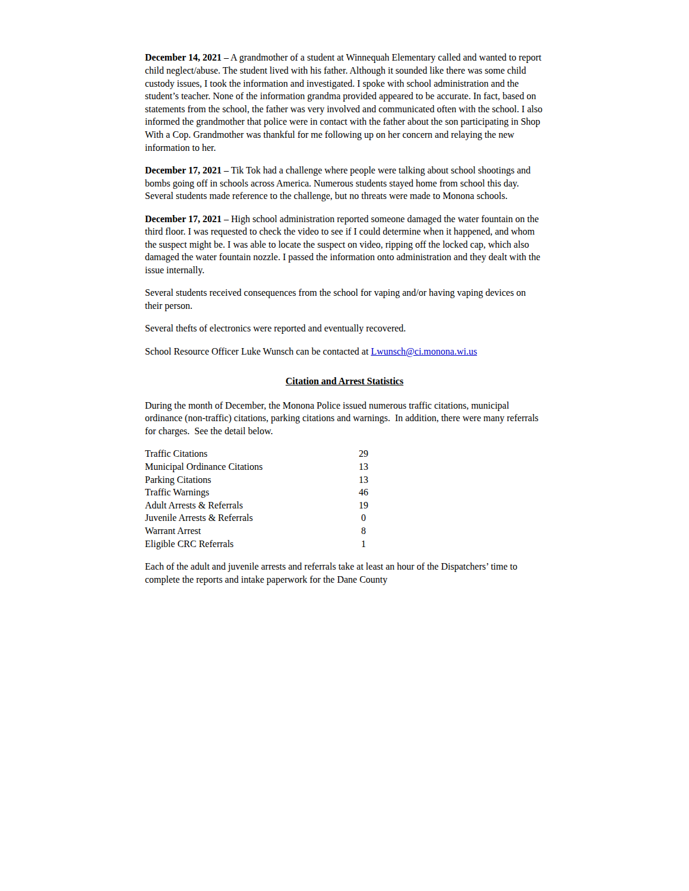December 14, 2021 – A grandmother of a student at Winnequah Elementary called and wanted to report child neglect/abuse. The student lived with his father. Although it sounded like there was some child custody issues, I took the information and investigated. I spoke with school administration and the student’s teacher. None of the information grandma provided appeared to be accurate. In fact, based on statements from the school, the father was very involved and communicated often with the school. I also informed the grandmother that police were in contact with the father about the son participating in Shop With a Cop. Grandmother was thankful for me following up on her concern and relaying the new information to her.
December 17, 2021 – Tik Tok had a challenge where people were talking about school shootings and bombs going off in schools across America. Numerous students stayed home from school this day. Several students made reference to the challenge, but no threats were made to Monona schools.
December 17, 2021 – High school administration reported someone damaged the water fountain on the third floor. I was requested to check the video to see if I could determine when it happened, and whom the suspect might be. I was able to locate the suspect on video, ripping off the locked cap, which also damaged the water fountain nozzle. I passed the information onto administration and they dealt with the issue internally.
Several students received consequences from the school for vaping and/or having vaping devices on their person.
Several thefts of electronics were reported and eventually recovered.
School Resource Officer Luke Wunsch can be contacted at Lwunsch@ci.monona.wi.us
Citation and Arrest Statistics
During the month of December, the Monona Police issued numerous traffic citations, municipal ordinance (non-traffic) citations, parking citations and warnings. In addition, there were many referrals for charges. See the detail below.
| Traffic Citations | 29 |
| Municipal Ordinance Citations | 13 |
| Parking Citations | 13 |
| Traffic Warnings | 46 |
| Adult Arrests & Referrals | 19 |
| Juvenile Arrests & Referrals | 0 |
| Warrant Arrest | 8 |
| Eligible CRC Referrals | 1 |
Each of the adult and juvenile arrests and referrals take at least an hour of the Dispatchers’ time to complete the reports and intake paperwork for the Dane County